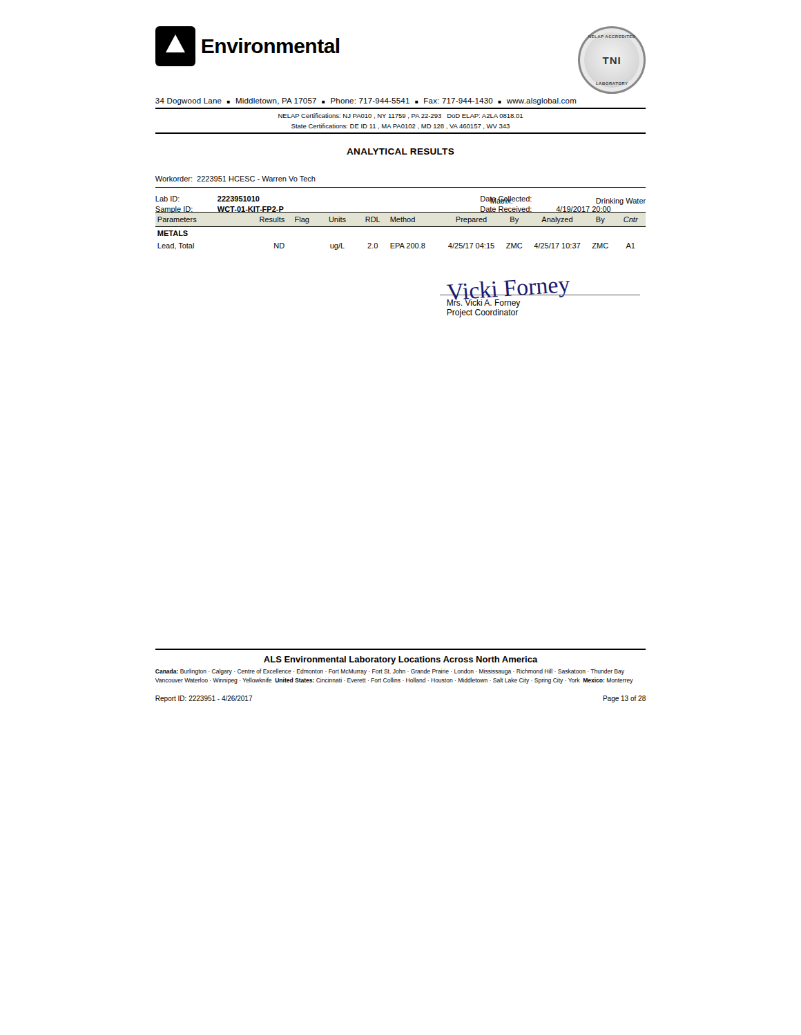Environmental
NELAP ACCREDITED
TNI
LABORATORY
34 Dogwood Lane ■ Middletown, PA 17057 ■ Phone: 717-944-5541 ■ Fax: 717-944-1430 ■ www.alsglobal.com
NELAP Certifications: NJ PA010 , NY 11759 , PA 22-293 DoD ELAP: A2LA 0818.01
State Certifications: DE ID 11 , MA PA0102 , MD 128 , VA 460157 , WV 343
ANALYTICAL RESULTS
Workorder: 2223951 HCESC - Warren Vo Tech
Lab ID:
2223951010
Date Collected:
Sample ID:
WCT-01-KIT-FP2-P
Date Received:
4/19/2017 20:00
Matrix: Drinking Water
| Parameters | Results | Flag | Units | RDL | Method | Prepared | By | Analyzed | By | Cntr |
| --- | --- | --- | --- | --- | --- | --- | --- | --- | --- | --- |
| METALS |
| Lead, Total | ND | | ug/L | 2.0 | EPA 200.8 | 4/25/17 04:15 | ZMC | 4/25/17 10:37 | ZMC | A1 |
Vicki Forney
Mrs. Vicki A. Forney
Project Coordinator
ALS Environmental Laboratory Locations Across North America
Canada: Burlington · Calgary · Centre of Excellence · Edmonton · Fort McMurray · Fort St. John · Grande Prairie · London · Mississauga · Richmond Hill · Saskatoon · Thunder Bay
Vancouver Waterloo · Winnipeg · Yellowknife United States: Cincinnati · Everett · Fort Collins · Holland · Houston · Middletown · Salt Lake City · Spring City · York Mexico: Monterrey
Report ID: 2223951 - 4/26/2017
Page 13 of 28